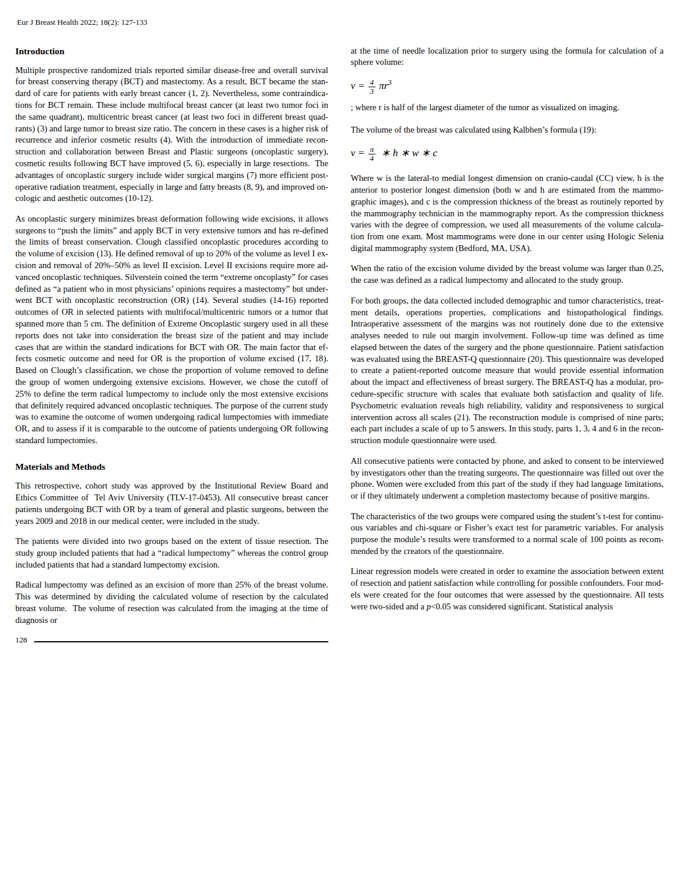Eur J Breast Health 2022; 18(2): 127-133
Introduction
Multiple prospective randomized trials reported similar disease-free and overall survival for breast conserving therapy (BCT) and mastectomy. As a result, BCT became the standard of care for patients with early breast cancer (1, 2). Nevertheless, some contraindications for BCT remain. These include multifocal breast cancer (at least two tumor foci in the same quadrant), multicentric breast cancer (at least two foci in different breast quadrants) (3) and large tumor to breast size ratio. The concern in these cases is a higher risk of recurrence and inferior cosmetic results (4). With the introduction of immediate reconstruction and collaboration between Breast and Plastic surgeons (oncoplastic surgery), cosmetic results following BCT have improved (5, 6), especially in large resections. The advantages of oncoplastic surgery include wider surgical margins (7) more efficient post-operative radiation treatment, especially in large and fatty breasts (8, 9), and improved oncologic and aesthetic outcomes (10-12).
As oncoplastic surgery minimizes breast deformation following wide excisions, it allows surgeons to “push the limits” and apply BCT in very extensive tumors and has re-defined the limits of breast conservation. Clough classified oncoplastic procedures according to the volume of excision (13). He defined removal of up to 20% of the volume as level I excision and removal of 20%–50% as level II excision. Level II excisions require more advanced oncoplastic techniques. Silverstein coined the term “extreme oncoplasty” for cases defined as “a patient who in most physicians’ opinions requires a mastectomy” but underwent BCT with oncoplastic reconstruction (OR) (14). Several studies (14-16) reported outcomes of OR in selected patients with multifocal/multicentric tumors or a tumor that spanned more than 5 cm. The definition of Extreme Oncoplastic surgery used in all these reports does not take into consideration the breast size of the patient and may include cases that are within the standard indications for BCT with OR. The main factor that effects cosmetic outcome and need for OR is the proportion of volume excised (17, 18). Based on Clough’s classification, we chose the proportion of volume removed to define the group of women undergoing extensive excisions. However, we chose the cutoff of 25% to define the term radical lumpectomy to include only the most extensive excisions that definitely required advanced oncoplastic techniques. The purpose of the current study was to examine the outcome of women undergoing radical lumpectomies with immediate OR, and to assess if it is comparable to the outcome of patients undergoing OR following standard lumpectomies.
Materials and Methods
This retrospective, cohort study was approved by the Institutional Review Board and Ethics Committee of Tel Aviv University (TLV-17-0453). All consecutive breast cancer patients undergoing BCT with OR by a team of general and plastic surgeons, between the years 2009 and 2018 in our medical center, were included in the study.
The patients were divided into two groups based on the extent of tissue resection. The study group included patients that had a “radical lumpectomy” whereas the control group included patients that had a standard lumpectomy excision.
Radical lumpectomy was defined as an excision of more than 25% of the breast volume. This was determined by dividing the calculated volume of resection by the calculated breast volume. The volume of resection was calculated from the imaging at the time of diagnosis or
128
at the time of needle localization prior to surgery using the formula for calculation of a sphere volume:
v = 43 πr3 ; where r is half of the largest diameter of the tumor as visualized on imaging.
The volume of the breast was calculated using Kalbhen’s formula (19):
v = π 4 ∗ h ∗ w ∗ c
Where w is the lateral-to medial longest dimension on cranio-caudal (CC) view, h is the anterior to posterior longest dimension (both w and h are estimated from the mammographic images), and c is the compression thickness of the breast as routinely reported by the mammography technician in the mammography report. As the compression thickness varies with the degree of compression, we used all measurements of the volume calculation from one exam. Most mammograms were done in our center using Hologic Selenia digital mammography system (Bedford, MA, USA).
When the ratio of the excision volume divided by the breast volume was larger than 0.25, the case was defined as a radical lumpectomy and allocated to the study group.
For both groups, the data collected included demographic and tumor characteristics, treatment details, operations properties, complications and histopathological findings. Intraoperative assessment of the margins was not routinely done due to the extensive analyses needed to rule out margin involvement. Follow-up time was defined as time elapsed between the dates of the surgery and the phone questionnaire. Patient satisfaction was evaluated using the BREAST-Q questionnaire (20). This questionnaire was developed to create a patient-reported outcome measure that would provide essential information about the impact and effectiveness of breast surgery. The BREAST-Q has a modular, procedure-specific structure with scales that evaluate both satisfaction and quality of life. Psychometric evaluation reveals high reliability, validity and responsiveness to surgical intervention across all scales (21). The reconstruction module is comprised of nine parts; each part includes a scale of up to 5 answers. In this study, parts 1, 3, 4 and 6 in the reconstruction module questionnaire were used.
All consecutive patients were contacted by phone, and asked to consent to be interviewed by investigators other than the treating surgeons. The questionnaire was filled out over the phone. Women were excluded from this part of the study if they had language limitations, or if they ultimately underwent a completion mastectomy because of positive margins.
The characteristics of the two groups were compared using the student’s t-test for continuous variables and chi-square or Fisher’s exact test for parametric variables. For analysis purpose the module’s results were transformed to a normal scale of 100 points as recommended by the creators of the questionnaire.
Linear regression models were created in order to examine the association between extent of resection and patient satisfaction while controlling for possible confounders. Four models were created for the four outcomes that were assessed by the questionnaire. All tests were two-sided and a p<0.05 was considered significant. Statistical analysis